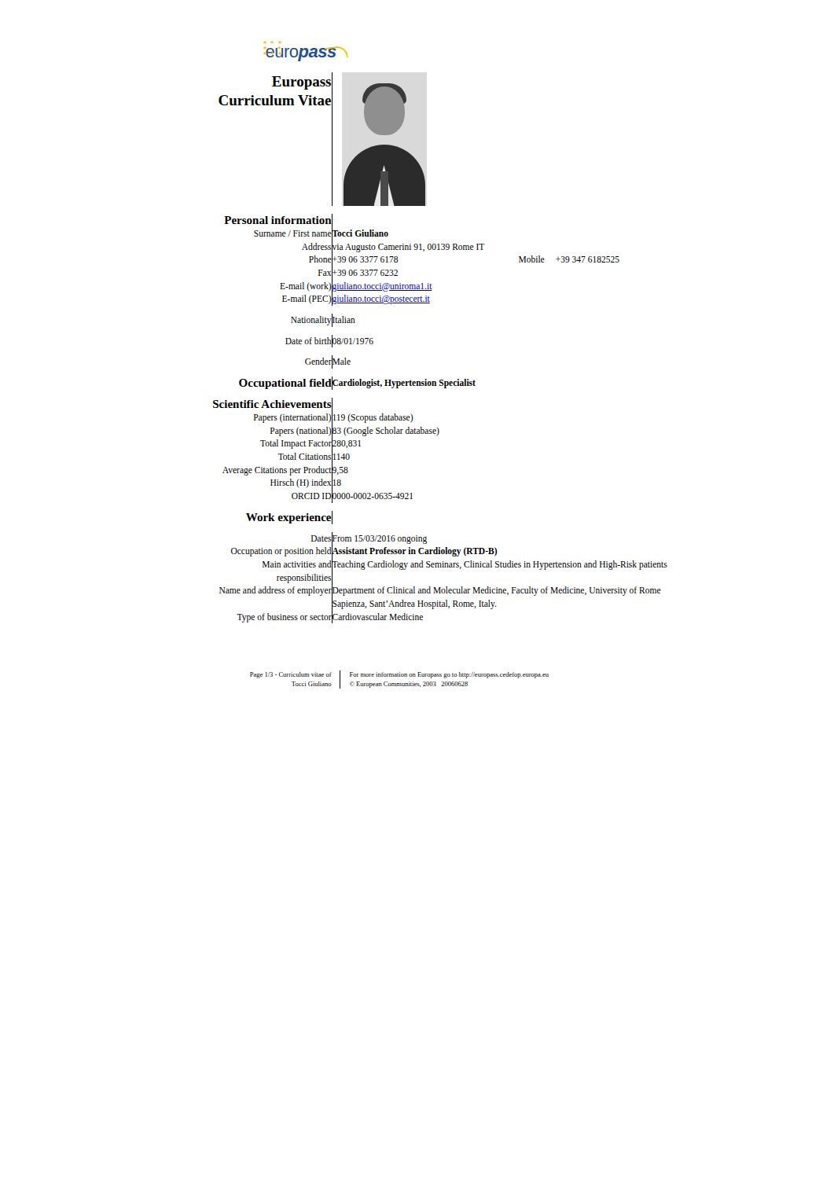★ ★ ★
★ ★
★ ★ ★ euro pass
| Europass Curriculum Vitae | |
| Personal information | |
| Surname / First name | Tocci Giuliano |
| Address | via Augusto Camerini 91, 00139 Rome IT |
| Phone | +39 06 3377 6178 Mobile +39 347 6182525 |
| Fax | +39 06 3377 6232 |
| E-mail (work) | giuliano.tocci@uniroma1.it |
| E-mail (PEC) | giuliano.tocci@postecert.it |
| Nationality | Italian |
| Date of birth | 08/01/1976 |
| Gender | Male |
| Occupational field | Cardiologist, Hypertension Specialist |
| Scientific Achievements | |
| Papers (international) | 119 (Scopus database) |
| Papers (national) | 83 (Google Scholar database) |
| Total Impact Factor | 280,831 |
| Total Citations | 1140 |
| Average Citations per Product | 9,58 |
| Hirsch (H) index | 18 |
| ORCID ID | 0000-0002-0635-4921 |
| Work experience | |
| Dates | From 15/03/2016 ongoing |
| Occupation or position held | Assistant Professor in Cardiology (RTD-B) |
| Main activities and responsibilities | Teaching Cardiology and Seminars, Clinical Studies in Hypertension and High-Risk patients |
| Name and address of employer | Department of Clinical and Molecular Medicine, Faculty of Medicine, University of Rome Sapienza, Sant’Andrea Hospital, Rome, Italy. |
| Type of business or sector | Cardiovascular Medicine |
Page 1/3 - Curriculum vitae of
Tocci Giuliano
For more information on Europass go to http://europass.cedefop.europa.eu
© European Communities, 2003 20060628